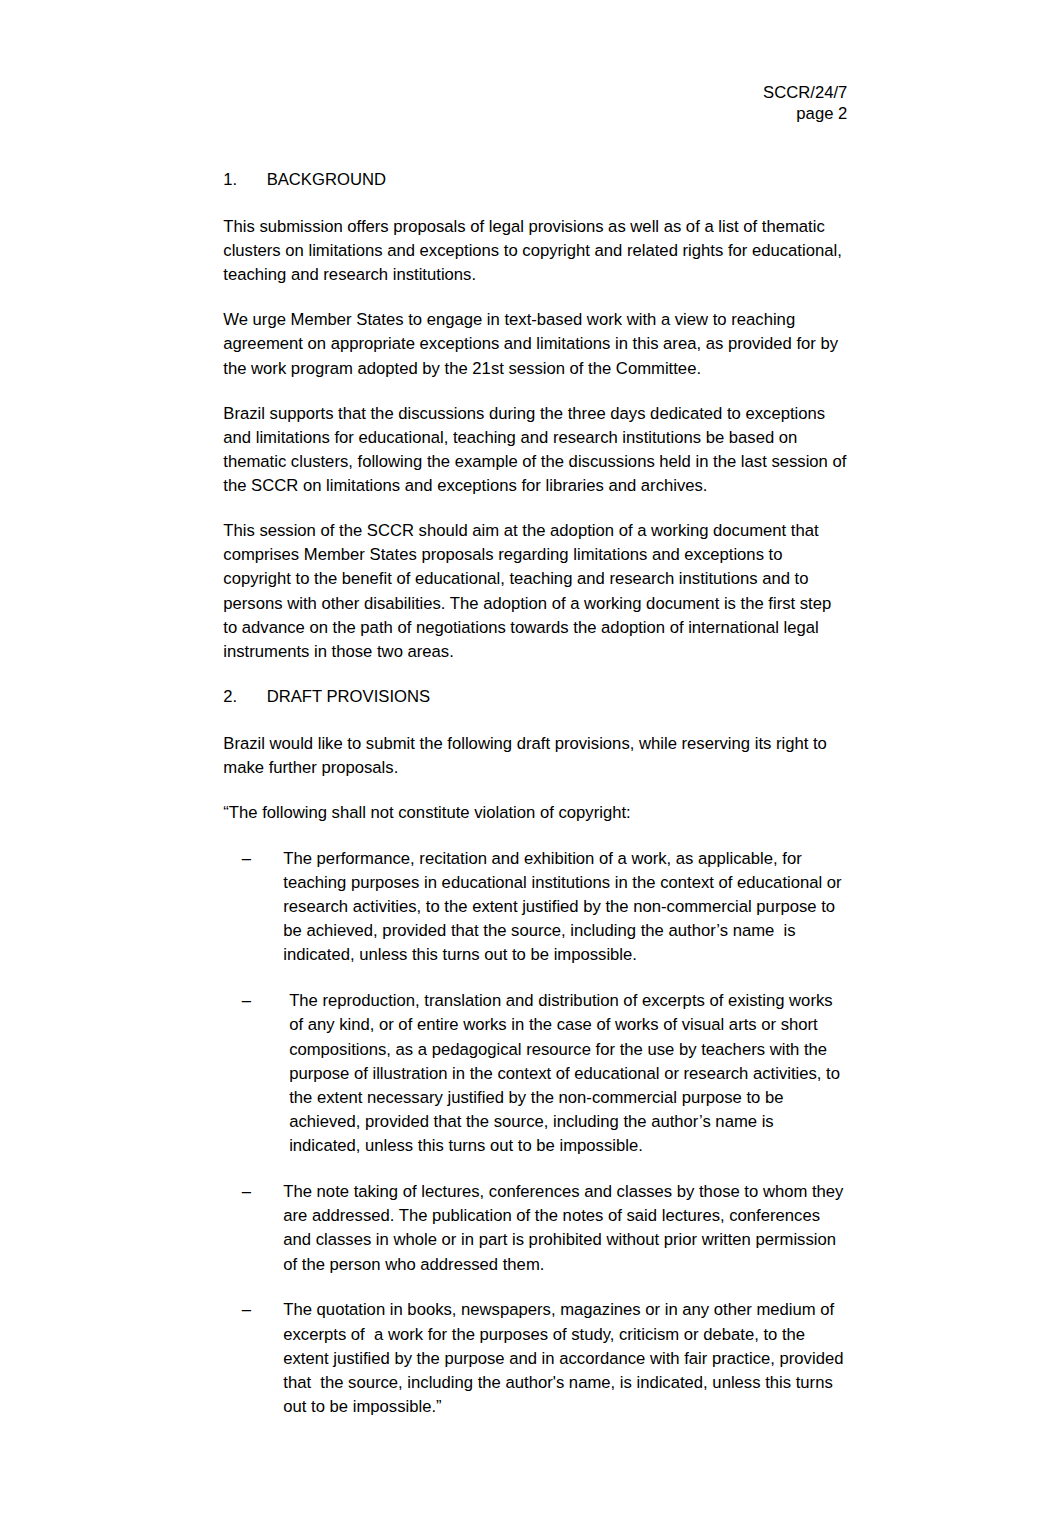SCCR/24/7 page 2
1. BACKGROUND
This submission offers proposals of legal provisions as well as of a list of thematic clusters on limitations and exceptions to copyright and related rights for educational, teaching and research institutions.
We urge Member States to engage in text-based work with a view to reaching agreement on appropriate exceptions and limitations in this area, as provided for by the work program adopted by the 21st session of the Committee.
Brazil supports that the discussions during the three days dedicated to exceptions and limitations for educational, teaching and research institutions be based on thematic clusters, following the example of the discussions held in the last session of the SCCR on limitations and exceptions for libraries and archives.
This session of the SCCR should aim at the adoption of a working document that comprises Member States proposals regarding limitations and exceptions to copyright to the benefit of educational, teaching and research institutions and to persons with other disabilities. The adoption of a working document is the first step to advance on the path of negotiations towards the adoption of international legal instruments in those two areas.
2. DRAFT PROVISIONS
Brazil would like to submit the following draft provisions, while reserving its right to make further proposals.
“The following shall not constitute violation of copyright:
The performance, recitation and exhibition of a work, as applicable, for teaching purposes in educational institutions in the context of educational or research activities, to the extent justified by the non-commercial purpose to be achieved, provided that the source, including the author’s name is indicated, unless this turns out to be impossible.
The reproduction, translation and distribution of excerpts of existing works of any kind, or of entire works in the case of works of visual arts or short compositions, as a pedagogical resource for the use by teachers with the purpose of illustration in the context of educational or research activities, to the extent necessary justified by the non-commercial purpose to be achieved, provided that the source, including the author’s name is indicated, unless this turns out to be impossible.
The note taking of lectures, conferences and classes by those to whom they are addressed. The publication of the notes of said lectures, conferences and classes in whole or in part is prohibited without prior written permission of the person who addressed them.
The quotation in books, newspapers, magazines or in any other medium of excerpts of a work for the purposes of study, criticism or debate, to the extent justified by the purpose and in accordance with fair practice, provided that the source, including the author's name, is indicated, unless this turns out to be impossible.”